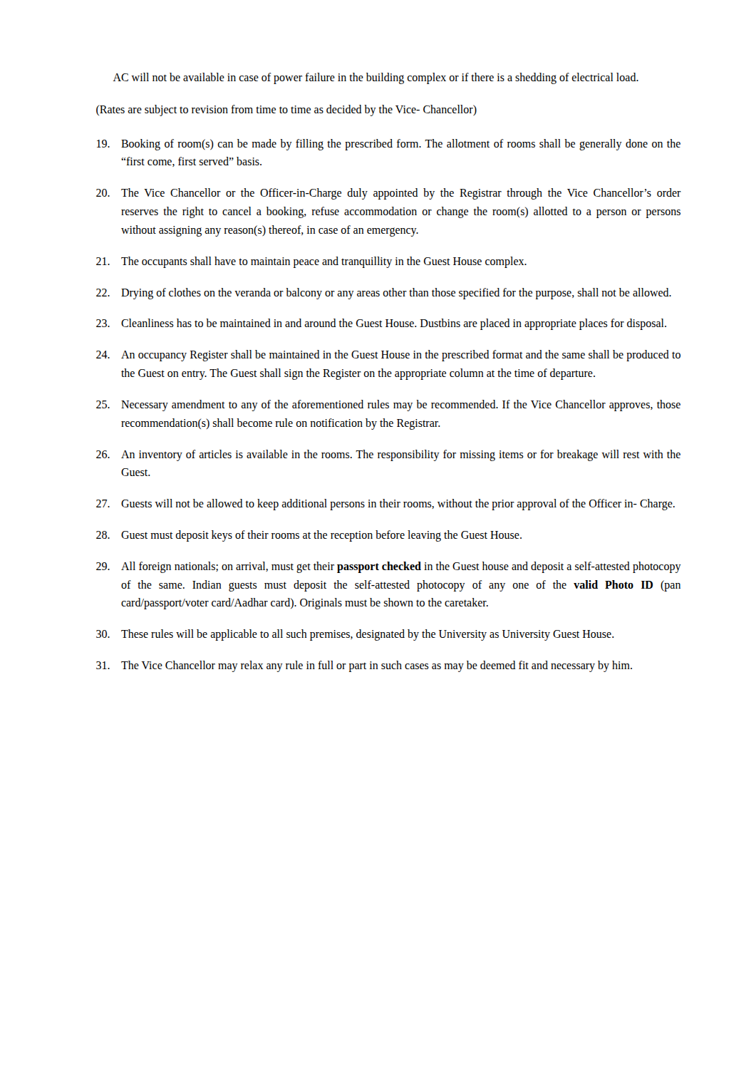AC will not be available in case of power failure in the building complex or if there is a shedding of electrical load.
(Rates are subject to revision from time to time as decided by the Vice- Chancellor)
Booking of room(s) can be made by filling the prescribed form. The allotment of rooms shall be generally done on the “first come, first served” basis.
The Vice Chancellor or the Officer-in-Charge duly appointed by the Registrar through the Vice Chancellor’s order reserves the right to cancel a booking, refuse accommodation or change the room(s) allotted to a person or persons without assigning any reason(s) thereof, in case of an emergency.
The occupants shall have to maintain peace and tranquillity in the Guest House complex.
Drying of clothes on the veranda or balcony or any areas other than those specified for the purpose, shall not be allowed.
Cleanliness has to be maintained in and around the Guest House. Dustbins are placed in appropriate places for disposal.
An occupancy Register shall be maintained in the Guest House in the prescribed format and the same shall be produced to the Guest on entry. The Guest shall sign the Register on the appropriate column at the time of departure.
Necessary amendment to any of the aforementioned rules may be recommended. If the Vice Chancellor approves, those recommendation(s) shall become rule on notification by the Registrar.
An inventory of articles is available in the rooms. The responsibility for missing items or for breakage will rest with the Guest.
Guests will not be allowed to keep additional persons in their rooms, without the prior approval of the Officer in- Charge.
Guest must deposit keys of their rooms at the reception before leaving the Guest House.
All foreign nationals; on arrival, must get their passport checked in the Guest house and deposit a self-attested photocopy of the same. Indian guests must deposit the self-attested photocopy of any one of the valid Photo ID (pan card/passport/voter card/Aadhar card). Originals must be shown to the caretaker.
These rules will be applicable to all such premises, designated by the University as University Guest House.
The Vice Chancellor may relax any rule in full or part in such cases as may be deemed fit and necessary by him.